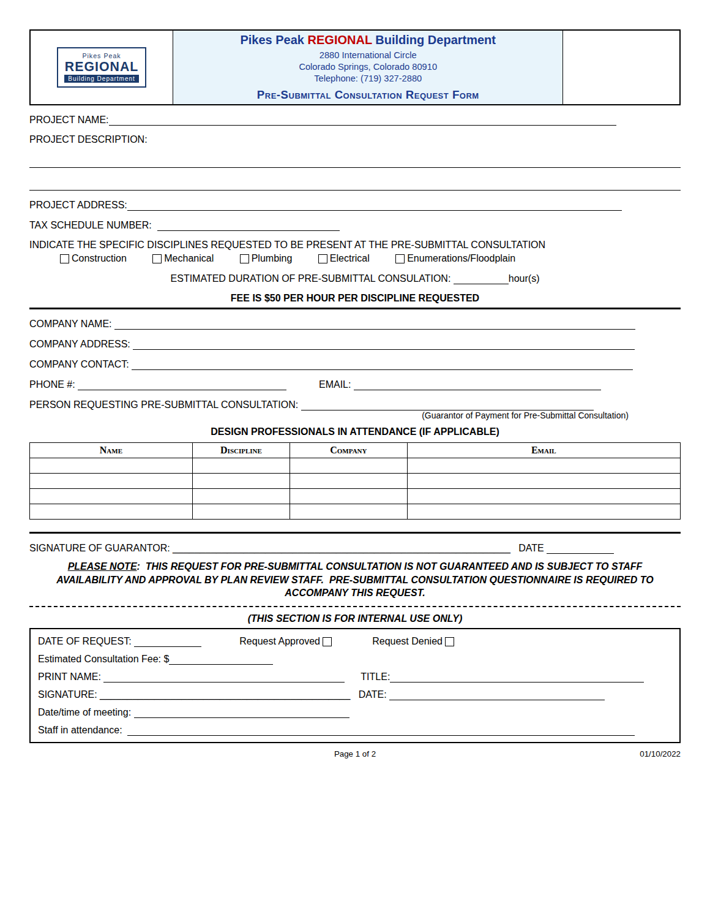| Pikes Peak REGIONAL Building Department | Pikes Peak REGIONAL Building Department 2880 International Circle Colorado Springs, Colorado 80910 Telephone: (719) 327-2880 Pre-Submittal Consultation Request Form | |
PROJECT NAME:
PROJECT DESCRIPTION:
PROJECT ADDRESS:
TAX SCHEDULE NUMBER:
INDICATE THE SPECIFIC DISCIPLINES REQUESTED TO BE PRESENT AT THE PRE-SUBMITTAL CONSULTATION
Construction Mechanical Plumbing Electrical Enumerations/Floodplain
ESTIMATED DURATION OF PRE-SUBMITTAL CONSULATION: hour(s)
FEE IS $50 PER HOUR PER DISCIPLINE REQUESTED
COMPANY NAME:
COMPANY ADDRESS:
COMPANY CONTACT:
PHONE #: EMAIL:
PERSON REQUESTING PRE-SUBMITTAL CONSULTATION:
(Guarantor of Payment for Pre-Submittal Consultation)
DESIGN PROFESSIONALS IN ATTENDANCE (IF APPLICABLE)
| Name | Discipline | Company | Email |
| --- | --- | --- | --- |
SIGNATURE OF GUARANTOR: ______________________________________________________________ DATE
PLEASE NOTE: THIS REQUEST FOR PRE-SUBMITTAL CONSULTATION IS NOT GUARANTEED AND IS SUBJECT TO STAFF AVAILABILITY AND APPROVAL BY PLAN REVIEW STAFF. PRE-SUBMITTAL CONSULTATION QUESTIONNAIRE IS REQUIRED TO ACCOMPANY THIS REQUEST.
(THIS SECTION IS FOR INTERNAL USE ONLY)
DATE OF REQUEST: Request Approved Request Denied
Estimated Consultation Fee: $
PRINT NAME: TITLE:
SIGNATURE: ______________________________________________ DATE:
Date/time of meeting:
Staff in attendance:
Page 1 of 2
01/10/2022